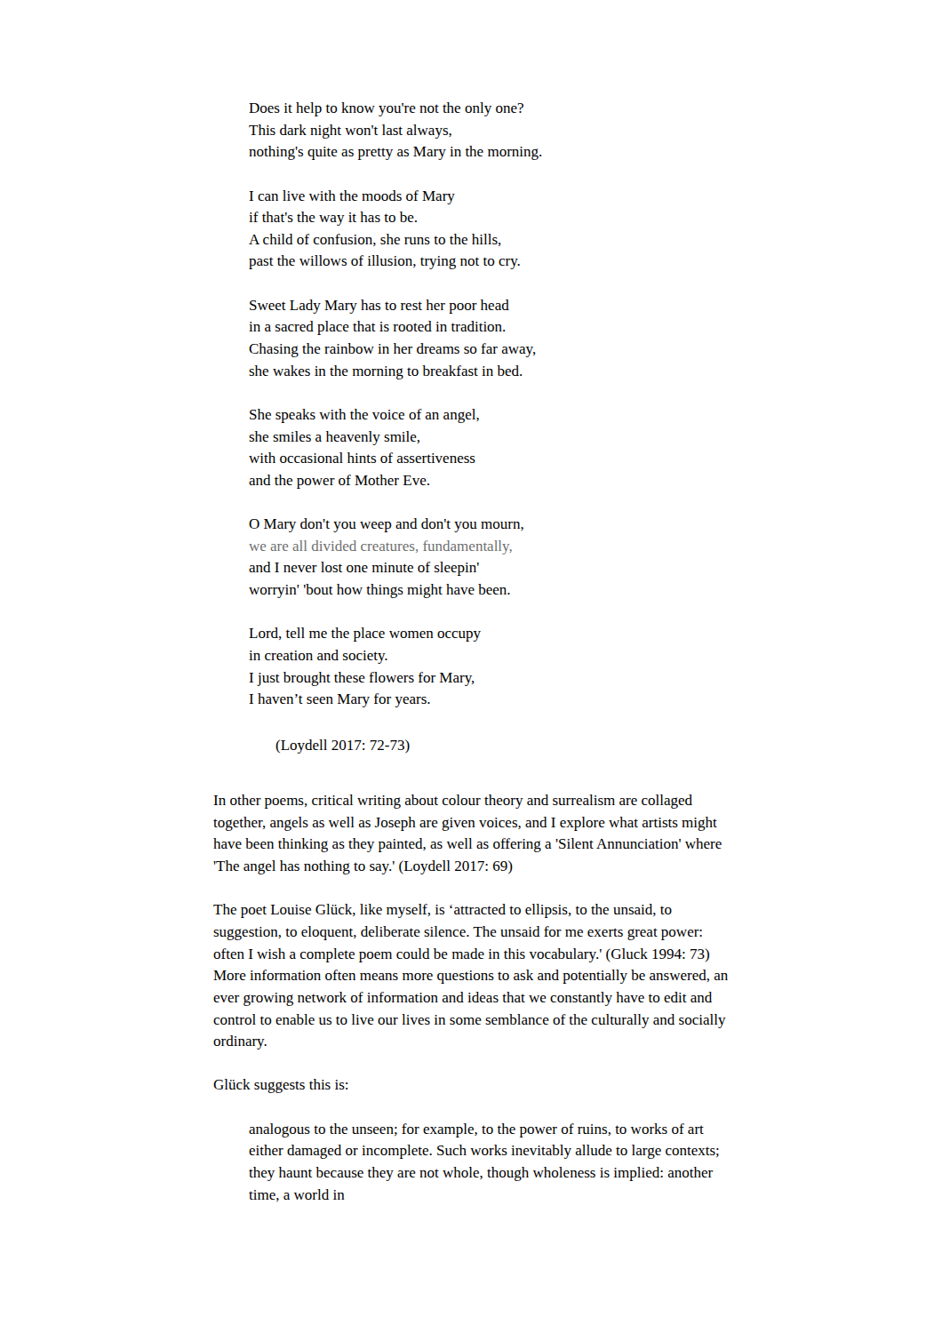Does it help to know you're not the only one?
This dark night won't last always,
nothing's quite as pretty as Mary in the morning.
I can live with the moods of Mary
if that's the way it has to be.
A child of confusion, she runs to the hills,
past the willows of illusion, trying not to cry.
Sweet Lady Mary has to rest her poor head
in a sacred place that is rooted in tradition.
Chasing the rainbow in her dreams so far away,
she wakes in the morning to breakfast in bed.
She speaks with the voice of an angel,
she smiles a heavenly smile,
with occasional hints of assertiveness
and the power of Mother Eve.
O Mary don't you weep and don't you mourn,
we are all divided creatures, fundamentally,
and I never lost one minute of sleepin'
worryin' 'bout how things might have been.
Lord, tell me the place women occupy
in creation and society.
I just brought these flowers for Mary,
I haven’t seen Mary for years.
(Loydell 2017: 72-73)
In other poems, critical writing about colour theory and surrealism are collaged together, angels as well as Joseph are given voices, and I explore what artists might have been thinking as they painted, as well as offering a 'Silent Annunciation' where 'The angel has nothing to say.' (Loydell 2017: 69)
The poet Louise Glück, like myself, is ‘attracted to ellipsis, to the unsaid, to suggestion, to eloquent, deliberate silence. The unsaid for me exerts great power: often I wish a complete poem could be made in this vocabulary.' (Gluck 1994: 73) More information often means more questions to ask and potentially be answered, an ever growing network of information and ideas that we constantly have to edit and control to enable us to live our lives in some semblance of the culturally and socially ordinary.
Glück suggests this is:
analogous to the unseen; for example, to the power of ruins, to works of art either damaged or incomplete. Such works inevitably allude to large contexts; they haunt because they are not whole, though wholeness is implied: another time, a world in